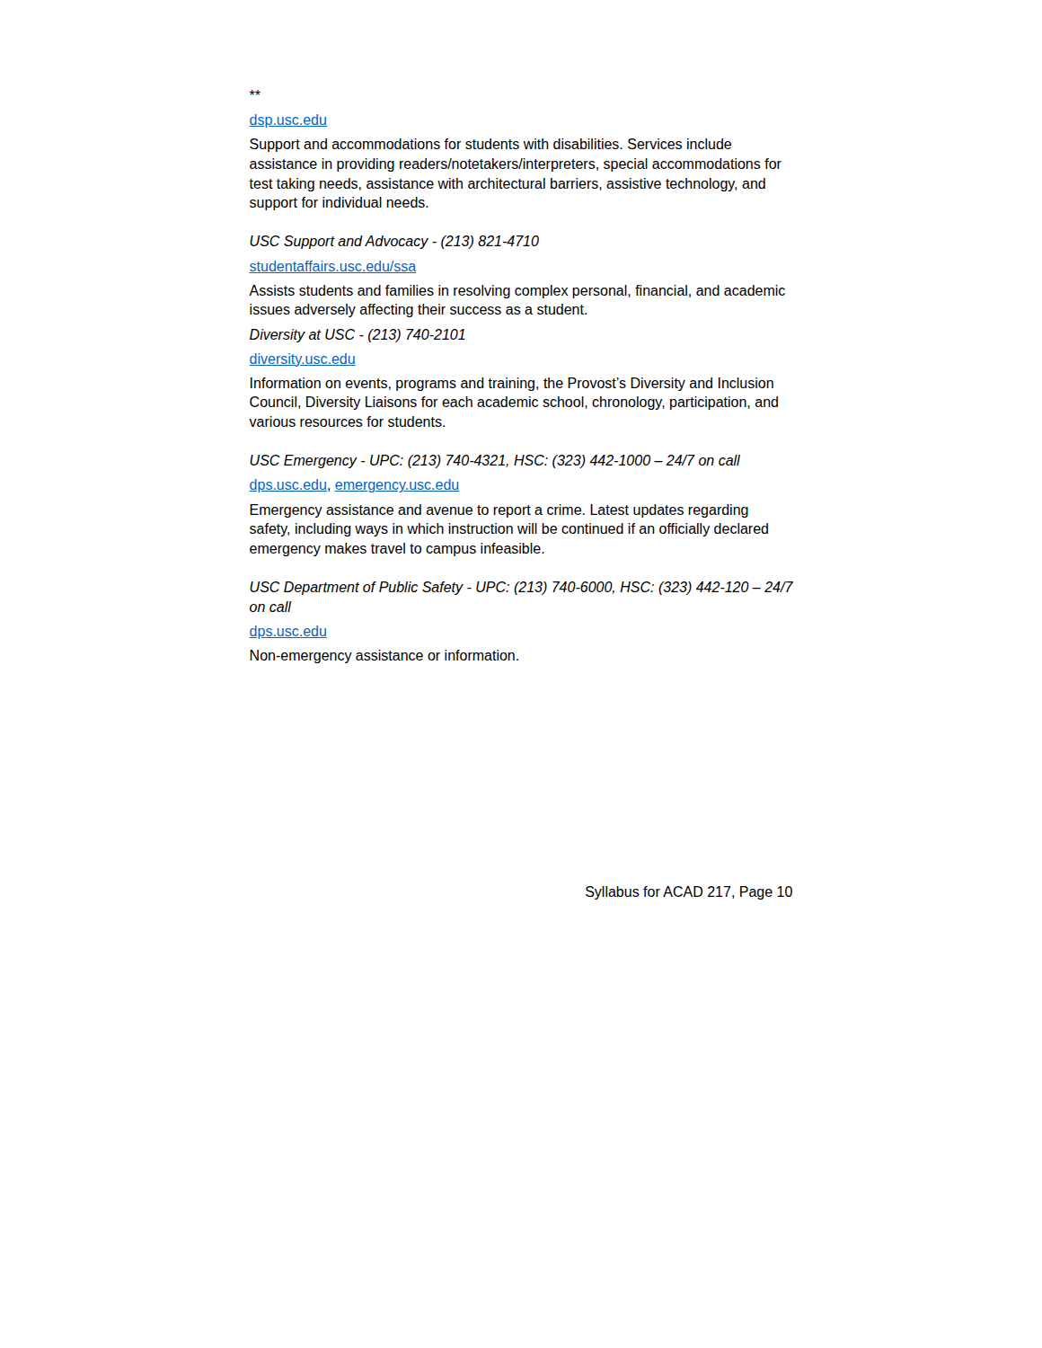**
dsp.usc.edu
Support and accommodations for students with disabilities. Services include assistance in providing readers/notetakers/interpreters, special accommodations for test taking needs, assistance with architectural barriers, assistive technology, and support for individual needs.
USC Support and Advocacy - (213) 821-4710
studentaffairs.usc.edu/ssa
Assists students and families in resolving complex personal, financial, and academic issues adversely affecting their success as a student.
Diversity at USC - (213) 740-2101
diversity.usc.edu
Information on events, programs and training, the Provost’s Diversity and Inclusion Council, Diversity Liaisons for each academic school, chronology, participation, and various resources for students.
USC Emergency - UPC: (213) 740-4321, HSC: (323) 442-1000 – 24/7 on call
dps.usc.edu, emergency.usc.edu
Emergency assistance and avenue to report a crime. Latest updates regarding safety, including ways in which instruction will be continued if an officially declared emergency makes travel to campus infeasible.
USC Department of Public Safety - UPC: (213) 740-6000, HSC: (323) 442-120 – 24/7 on call
dps.usc.edu
Non-emergency assistance or information.
Syllabus for ACAD 217, Page 10